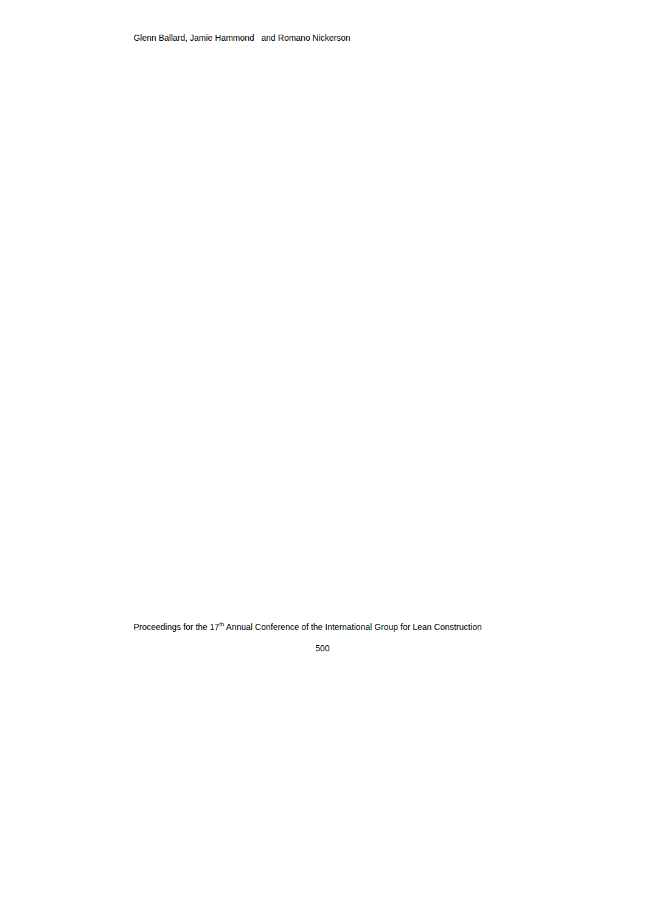Glenn Ballard, Jamie Hammond and Romano Nickerson
Proceedings for the 17th Annual Conference of the International Group for Lean Construction
500